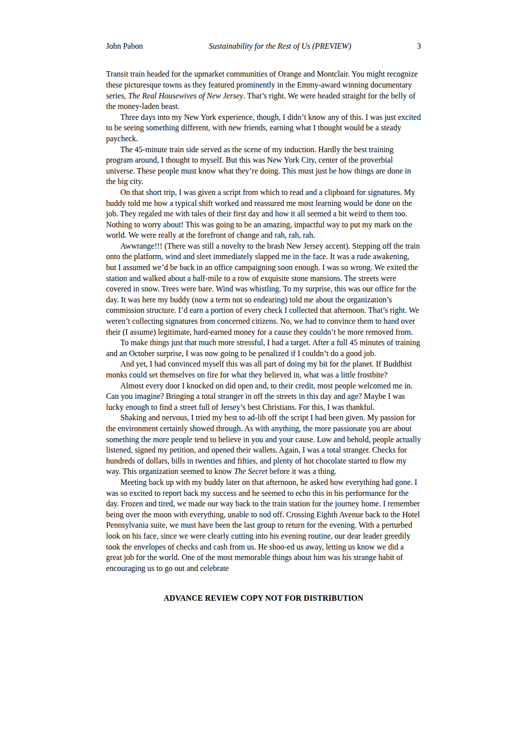John Pabon Sustainability for the Rest of Us (PREVIEW) 3
Transit train headed for the upmarket communities of Orange and Montclair. You might recognize these picturesque towns as they featured prominently in the Emmy-award winning documentary series, The Real Housewives of New Jersey. That’s right. We were headed straight for the belly of the money-laden beast.
Three days into my New York experience, though, I didn’t know any of this. I was just excited to be seeing something different, with new friends, earning what I thought would be a steady paycheck.
The 45-minute train side served as the scene of my induction. Hardly the best training program around, I thought to myself. But this was New York City, center of the proverbial universe. These people must know what they’re doing. This must just be how things are done in the big city.
On that short trip, I was given a script from which to read and a clipboard for signatures. My buddy told me how a typical shift worked and reassured me most learning would be done on the job. They regaled me with tales of their first day and how it all seemed a bit weird to them too. Nothing to worry about! This was going to be an amazing, impactful way to put my mark on the world. We were really at the forefront of change and rah, rah, rah.
Awwrange!!! (There was still a novelty to the brash New Jersey accent). Stepping off the train onto the platform, wind and sleet immediately slapped me in the face. It was a rude awakening, but I assumed we’d be back in an office campaigning soon enough. I was so wrong. We exited the station and walked about a half-mile to a row of exquisite stone mansions. The streets were covered in snow. Trees were bare. Wind was whistling. To my surprise, this was our office for the day. It was here my buddy (now a term not so endearing) told me about the organization’s commission structure. I’d earn a portion of every check I collected that afternoon. That’s right. We weren’t collecting signatures from concerned citizens. No, we had to convince them to hand over their (I assume) legitimate, hard-earned money for a cause they couldn’t be more removed from.
To make things just that much more stressful, I had a target. After a full 45 minutes of training and an October surprise, I was now going to be penalized if I couldn’t do a good job.
And yet, I had convinced myself this was all part of doing my bit for the planet. If Buddhist monks could set themselves on fire for what they believed in, what was a little frostbite?
Almost every door I knocked on did open and, to their credit, most people welcomed me in. Can you imagine? Bringing a total stranger in off the streets in this day and age? Maybe I was lucky enough to find a street full of Jersey’s best Christians. For this, I was thankful.
Shaking and nervous, I tried my best to ad-lib off the script I had been given. My passion for the environment certainly showed through. As with anything, the more passionate you are about something the more people tend to believe in you and your cause. Low and behold, people actually listened, signed my petition, and opened their wallets. Again, I was a total stranger. Checks for hundreds of dollars, bills in twenties and fifties, and plenty of hot chocolate started to flow my way. This organization seemed to know The Secret before it was a thing.
Meeting back up with my buddy later on that afternoon, he asked how everything had gone. I was so excited to report back my success and he seemed to echo this in his performance for the day. Frozen and tired, we made our way back to the train station for the journey home. I remember being over the moon with everything, unable to nod off. Crossing Eighth Avenue back to the Hotel Pennsylvania suite, we must have been the last group to return for the evening. With a perturbed look on his face, since we were clearly cutting into his evening routine, our dear leader greedily took the envelopes of checks and cash from us. He shoo-ed us away, letting us know we did a great job for the world. One of the most memorable things about him was his strange habit of encouraging us to go out and celebrate
ADVANCE REVIEW COPY NOT FOR DISTRIBUTION